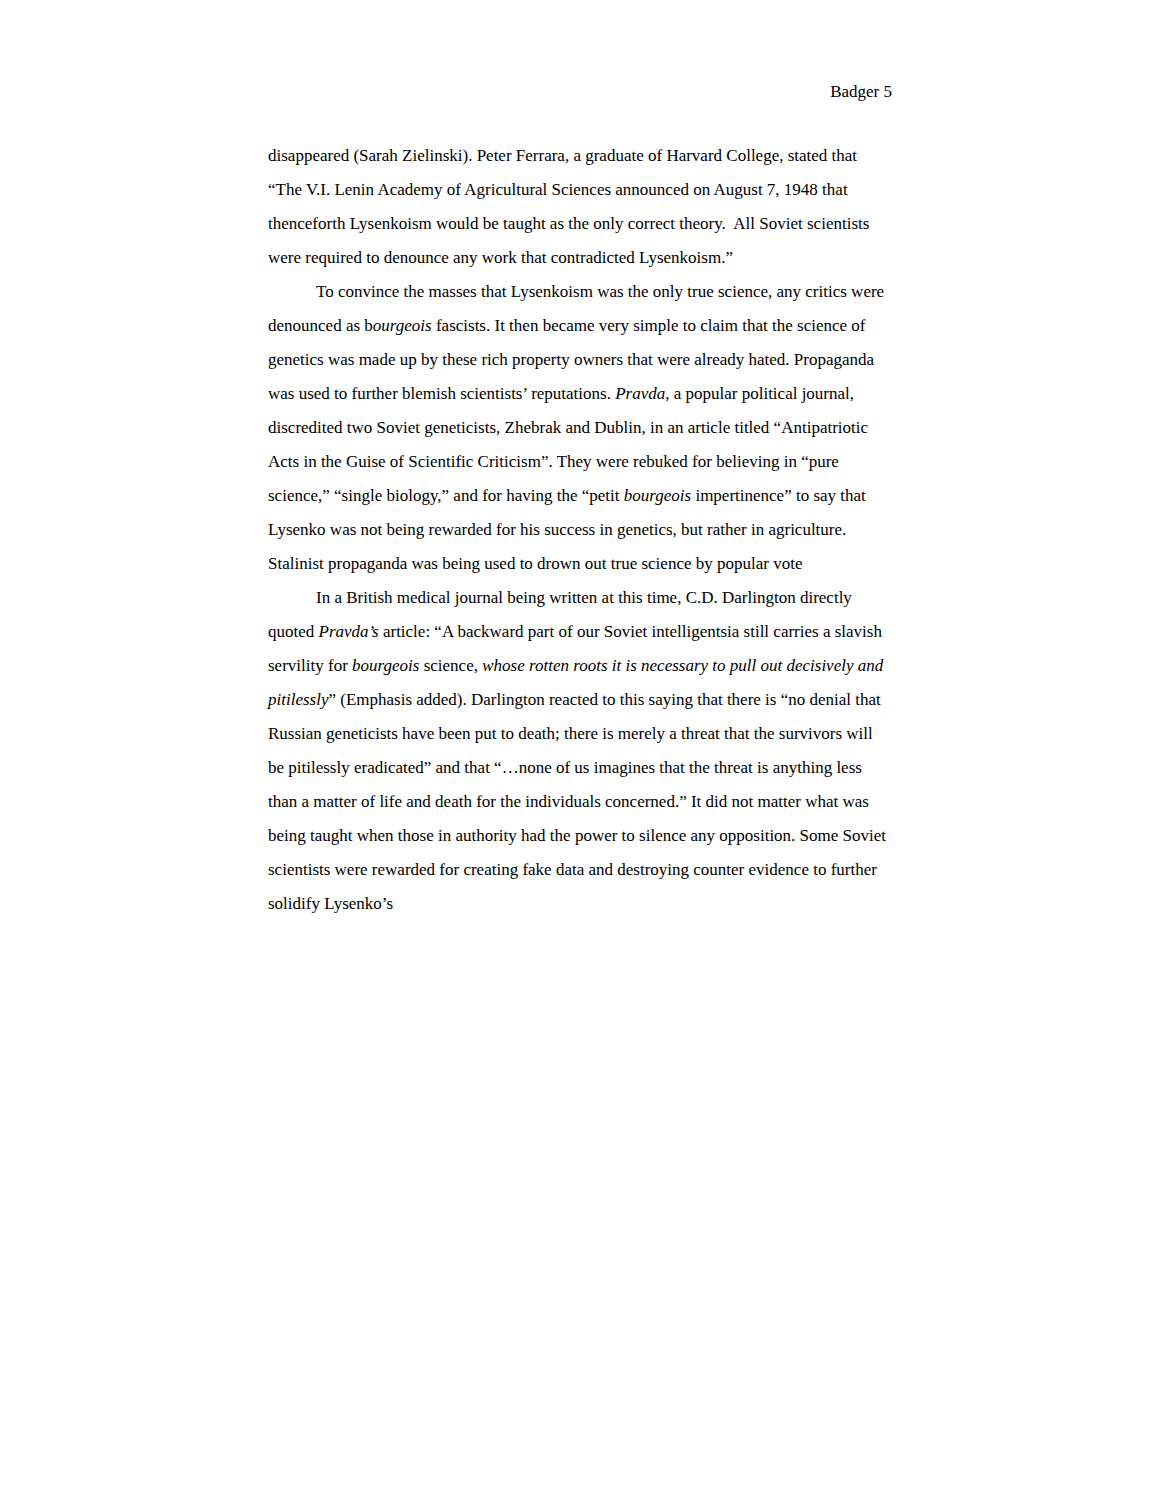Badger 5
disappeared (Sarah Zielinski). Peter Ferrara, a graduate of Harvard College, stated that “The V.I. Lenin Academy of Agricultural Sciences announced on August 7, 1948 that thenceforth Lysenkoism would be taught as the only correct theory. All Soviet scientists were required to denounce any work that contradicted Lysenkoism.”
To convince the masses that Lysenkoism was the only true science, any critics were denounced as bourgeois fascists. It then became very simple to claim that the science of genetics was made up by these rich property owners that were already hated. Propaganda was used to further blemish scientists’ reputations. Pravda, a popular political journal, discredited two Soviet geneticists, Zhebrak and Dublin, in an article titled “Antipatriotic Acts in the Guise of Scientific Criticism”. They were rebuked for believing in “pure science,” “single biology,” and for having the “petit bourgeois impertinence” to say that Lysenko was not being rewarded for his success in genetics, but rather in agriculture. Stalinist propaganda was being used to drown out true science by popular vote
In a British medical journal being written at this time, C.D. Darlington directly quoted Pravda’s article: “A backward part of our Soviet intelligentsia still carries a slavish servility for bourgeois science, whose rotten roots it is necessary to pull out decisively and pitilessly” (Emphasis added). Darlington reacted to this saying that there is “no denial that Russian geneticists have been put to death; there is merely a threat that the survivors will be pitilessly eradicated” and that “…none of us imagines that the threat is anything less than a matter of life and death for the individuals concerned.” It did not matter what was being taught when those in authority had the power to silence any opposition. Some Soviet scientists were rewarded for creating fake data and destroying counter evidence to further solidify Lysenko’s